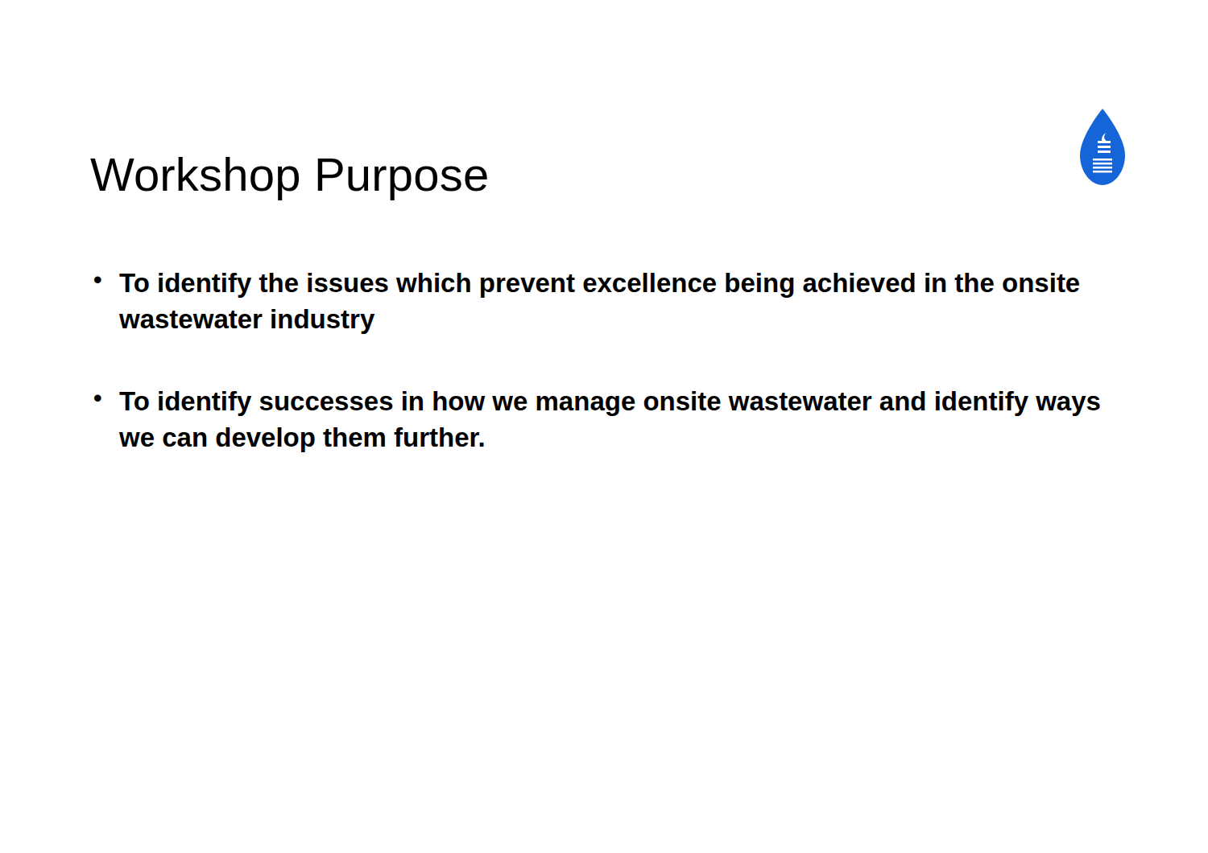Workshop Purpose
To identify the issues which prevent excellence being achieved in the onsite wastewater industry
To identify successes in how we manage onsite wastewater and identify ways we can develop them further.